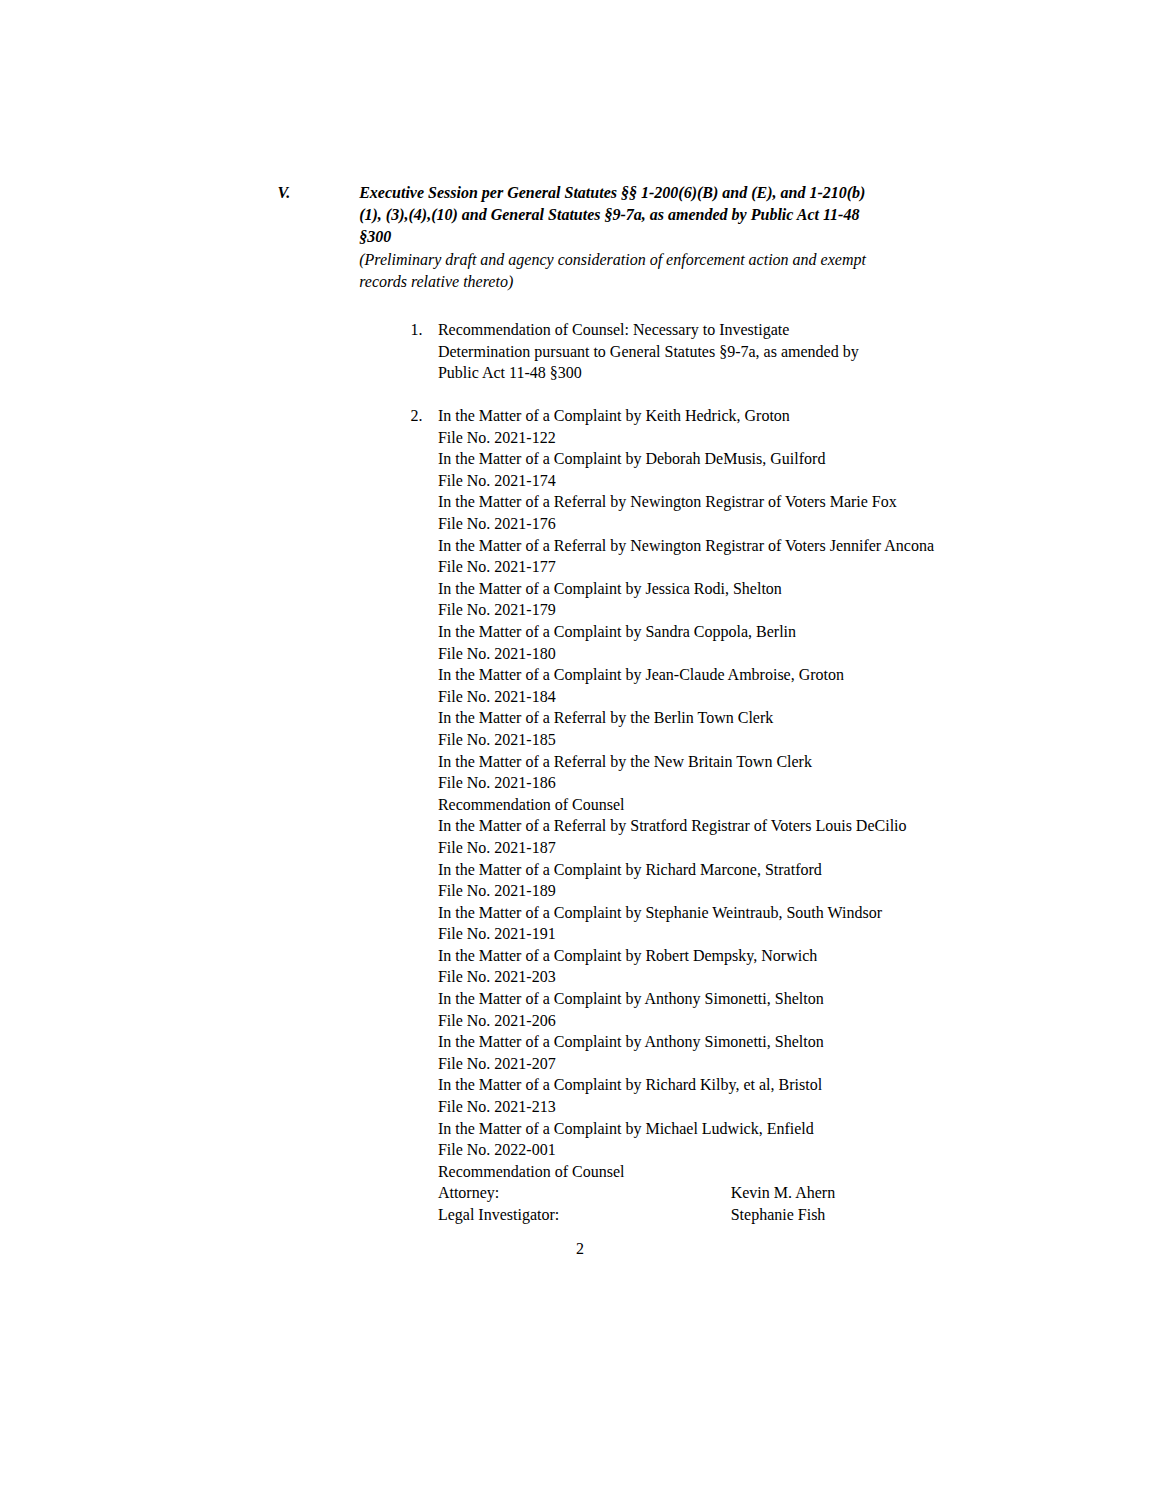V.
Executive Session per General Statutes §§ 1-200(6)(B) and (E), and 1-210(b)(1), (3),(4),(10) and General Statutes §9-7a, as amended by Public Act 11-48 §300 (Preliminary draft and agency consideration of enforcement action and exempt records relative thereto)
Recommendation of Counsel: Necessary to Investigate Determination pursuant to General Statutes §9-7a, as amended by Public Act 11-48 §300
In the Matter of a Complaint by Keith Hedrick, Groton
File No. 2021-122
In the Matter of a Complaint by Deborah DeMusis, Guilford
File No. 2021-174
In the Matter of a Referral by Newington Registrar of Voters Marie Fox
File No. 2021-176
In the Matter of a Referral by Newington Registrar of Voters Jennifer Ancona
File No. 2021-177
In the Matter of a Complaint by Jessica Rodi, Shelton
File No. 2021-179
In the Matter of a Complaint by Sandra Coppola, Berlin
File No. 2021-180
In the Matter of a Complaint by Jean-Claude Ambroise, Groton
File No. 2021-184
In the Matter of a Referral by the Berlin Town Clerk
File No. 2021-185
In the Matter of a Referral by the New Britain Town Clerk
File No. 2021-186
Recommendation of Counsel
In the Matter of a Referral by Stratford Registrar of Voters Louis DeCilio
File No. 2021-187
In the Matter of a Complaint by Richard Marcone, Stratford
File No. 2021-189
In the Matter of a Complaint by Stephanie Weintraub, South Windsor
File No. 2021-191
In the Matter of a Complaint by Robert Dempsky, Norwich
File No. 2021-203
In the Matter of a Complaint by Anthony Simonetti, Shelton
File No. 2021-206
In the Matter of a Complaint by Anthony Simonetti, Shelton
File No. 2021-207
In the Matter of a Complaint by Richard Kilby, et al, Bristol
File No. 2021-213
In the Matter of a Complaint by Michael Ludwick, Enfield
File No. 2022-001
Recommendation of Counsel
Attorney: Kevin M. Ahern
Legal Investigator: Stephanie Fish
2